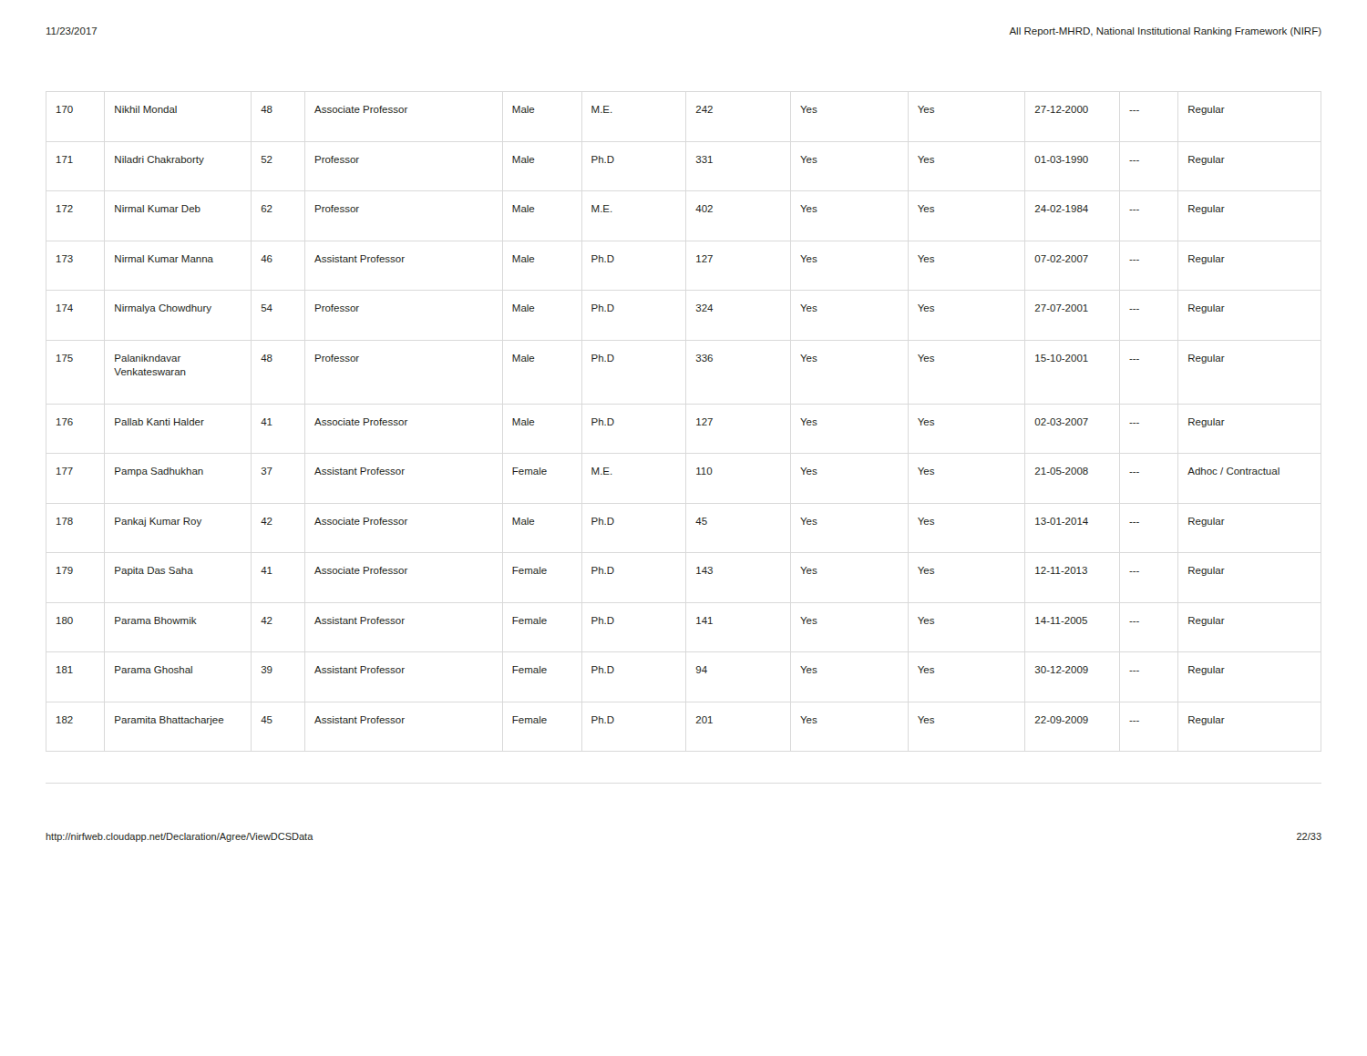11/23/2017
All Report-MHRD, National Institutional Ranking Framework (NIRF)
| 170 | Nikhil Mondal | 48 | Associate Professor | Male | M.E. | 242 | Yes | Yes | 27-12-2000 | --- | Regular |
| 171 | Niladri Chakraborty | 52 | Professor | Male | Ph.D | 331 | Yes | Yes | 01-03-1990 | --- | Regular |
| 172 | Nirmal Kumar Deb | 62 | Professor | Male | M.E. | 402 | Yes | Yes | 24-02-1984 | --- | Regular |
| 173 | Nirmal Kumar Manna | 46 | Assistant Professor | Male | Ph.D | 127 | Yes | Yes | 07-02-2007 | --- | Regular |
| 174 | Nirmalya Chowdhury | 54 | Professor | Male | Ph.D | 324 | Yes | Yes | 27-07-2001 | --- | Regular |
| 175 | Palanikndavar Venkateswaran | 48 | Professor | Male | Ph.D | 336 | Yes | Yes | 15-10-2001 | --- | Regular |
| 176 | Pallab Kanti Halder | 41 | Associate Professor | Male | Ph.D | 127 | Yes | Yes | 02-03-2007 | --- | Regular |
| 177 | Pampa Sadhukhan | 37 | Assistant Professor | Female | M.E. | 110 | Yes | Yes | 21-05-2008 | --- | Adhoc / Contractual |
| 178 | Pankaj Kumar Roy | 42 | Associate Professor | Male | Ph.D | 45 | Yes | Yes | 13-01-2014 | --- | Regular |
| 179 | Papita Das Saha | 41 | Associate Professor | Female | Ph.D | 143 | Yes | Yes | 12-11-2013 | --- | Regular |
| 180 | Parama Bhowmik | 42 | Assistant Professor | Female | Ph.D | 141 | Yes | Yes | 14-11-2005 | --- | Regular |
| 181 | Parama Ghoshal | 39 | Assistant Professor | Female | Ph.D | 94 | Yes | Yes | 30-12-2009 | --- | Regular |
| 182 | Paramita Bhattacharjee | 45 | Assistant Professor | Female | Ph.D | 201 | Yes | Yes | 22-09-2009 | --- | Regular |
http://nirfweb.cloudapp.net/Declaration/Agree/ViewDCSData
22/33